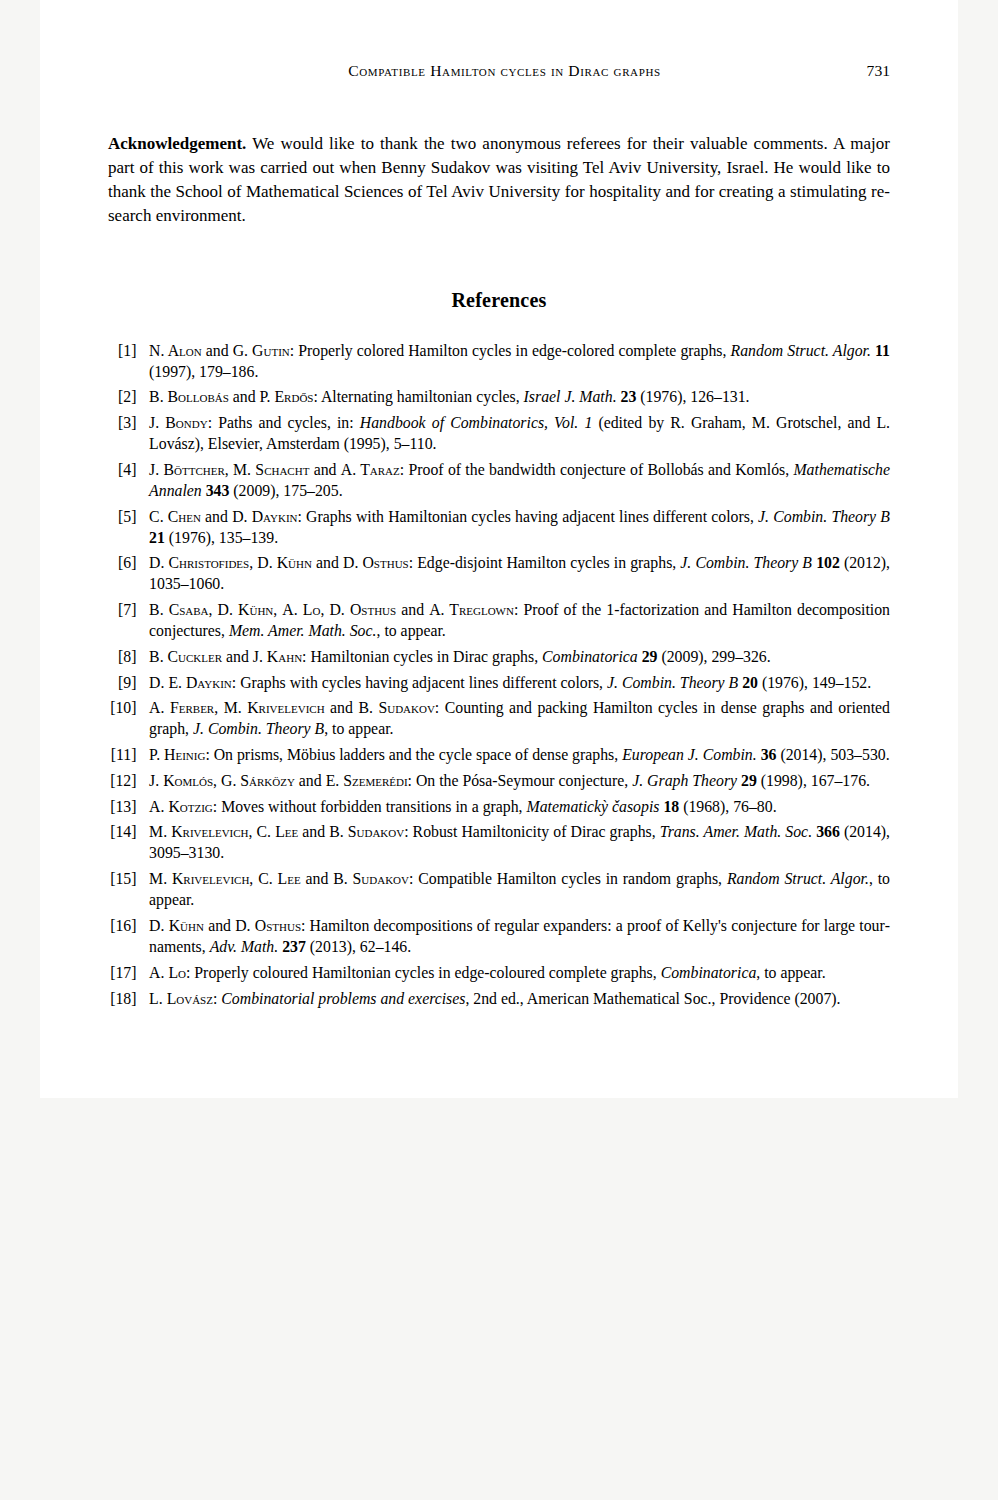Compatible Hamilton cycles in Dirac graphs 731
Acknowledgement. We would like to thank the two anonymous referees for their valuable comments. A major part of this work was carried out when Benny Sudakov was visiting Tel Aviv University, Israel. He would like to thank the School of Mathematical Sciences of Tel Aviv University for hospitality and for creating a stimulating research environment.
References
[1] N. Alon and G. Gutin: Properly colored Hamilton cycles in edge-colored complete graphs, Random Struct. Algor. 11 (1997), 179–186.
[2] B. Bollobás and P. Erdős: Alternating hamiltonian cycles, Israel J. Math. 23 (1976), 126–131.
[3] J. Bondy: Paths and cycles, in: Handbook of Combinatorics, Vol. 1 (edited by R. Graham, M. Grotschel, and L. Lovász), Elsevier, Amsterdam (1995), 5–110.
[4] J. Böttcher, M. Schacht and A. Taraz: Proof of the bandwidth conjecture of Bollobás and Komlós, Mathematische Annalen 343 (2009), 175–205.
[5] C. Chen and D. Daykin: Graphs with Hamiltonian cycles having adjacent lines different colors, J. Combin. Theory B 21 (1976), 135–139.
[6] D. Christofides, D. Kühn and D. Osthus: Edge-disjoint Hamilton cycles in graphs, J. Combin. Theory B 102 (2012), 1035–1060.
[7] B. Csaba, D. Kühn, A. Lo, D. Osthus and A. Treglown: Proof of the 1-factorization and Hamilton decomposition conjectures, Mem. Amer. Math. Soc., to appear.
[8] B. Cuckler and J. Kahn: Hamiltonian cycles in Dirac graphs, Combinatorica 29 (2009), 299–326.
[9] D. E. Daykin: Graphs with cycles having adjacent lines different colors, J. Combin. Theory B 20 (1976), 149–152.
[10] A. Ferber, M. Krivelevich and B. Sudakov: Counting and packing Hamilton cycles in dense graphs and oriented graph, J. Combin. Theory B, to appear.
[11] P. Heinig: On prisms, Möbius ladders and the cycle space of dense graphs, European J. Combin. 36 (2014), 503–530.
[12] J. Komlós, G. Sárközy and E. Szemerédi: On the Pósa-Seymour conjecture, J. Graph Theory 29 (1998), 167–176.
[13] A. Kotzig: Moves without forbidden transitions in a graph, Matematickỳ časopis 18 (1968), 76–80.
[14] M. Krivelevich, C. Lee and B. Sudakov: Robust Hamiltonicity of Dirac graphs, Trans. Amer. Math. Soc. 366 (2014), 3095–3130.
[15] M. Krivelevich, C. Lee and B. Sudakov: Compatible Hamilton cycles in random graphs, Random Struct. Algor., to appear.
[16] D. Kühn and D. Osthus: Hamilton decompositions of regular expanders: a proof of Kelly's conjecture for large tournaments, Adv. Math. 237 (2013), 62–146.
[17] A. Lo: Properly coloured Hamiltonian cycles in edge-coloured complete graphs, Combinatorica, to appear.
[18] L. Lovász: Combinatorial problems and exercises, 2nd ed., American Mathematical Soc., Providence (2007).